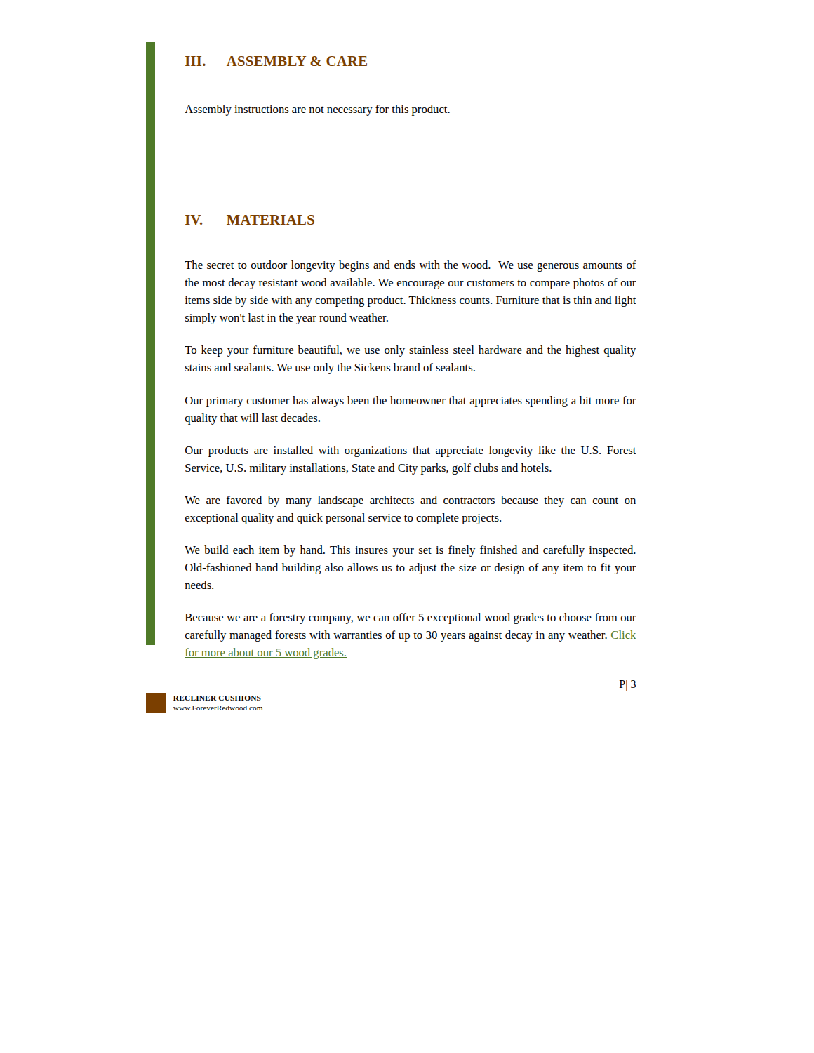III. ASSEMBLY & CARE
Assembly instructions are not necessary for this product.
IV. MATERIALS
The secret to outdoor longevity begins and ends with the wood. We use generous amounts of the most decay resistant wood available. We encourage our customers to compare photos of our items side by side with any competing product. Thickness counts. Furniture that is thin and light simply won't last in the year round weather.
To keep your furniture beautiful, we use only stainless steel hardware and the highest quality stains and sealants. We use only the Sickens brand of sealants.
Our primary customer has always been the homeowner that appreciates spending a bit more for quality that will last decades.
Our products are installed with organizations that appreciate longevity like the U.S. Forest Service, U.S. military installations, State and City parks, golf clubs and hotels.
We are favored by many landscape architects and contractors because they can count on exceptional quality and quick personal service to complete projects.
We build each item by hand. This insures your set is finely finished and carefully inspected. Old-fashioned hand building also allows us to adjust the size or design of any item to fit your needs.
Because we are a forestry company, we can offer 5 exceptional wood grades to choose from our carefully managed forests with warranties of up to 30 years against decay in any weather. Click for more about our 5 wood grades.
P| 3
RECLINER CUSHIONS
www.ForeverRedwood.com